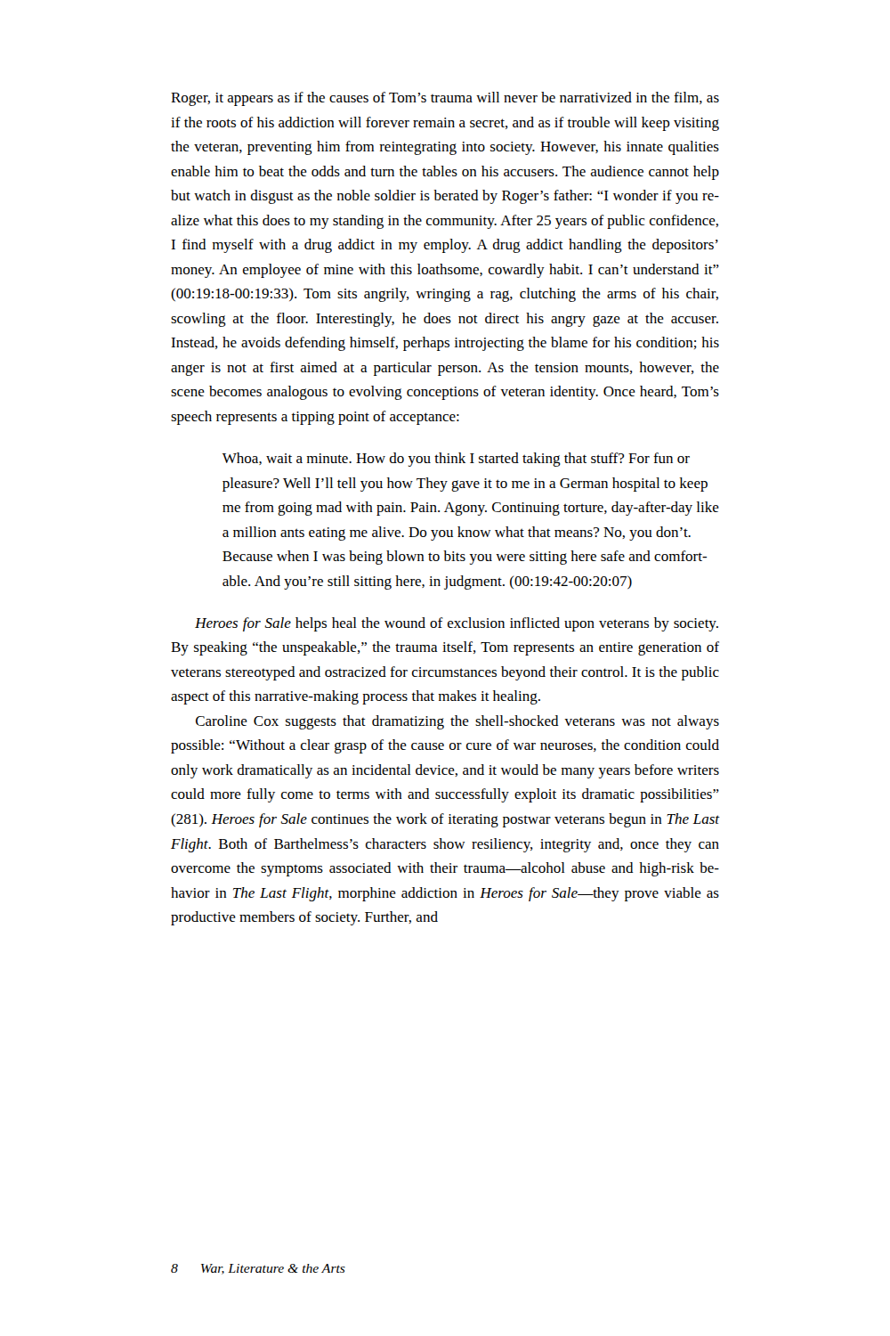Roger, it appears as if the causes of Tom’s trauma will never be narrativized in the film, as if the roots of his addiction will forever remain a secret, and as if trouble will keep visiting the veteran, preventing him from reintegrating into society. However, his innate qualities enable him to beat the odds and turn the tables on his accusers. The audience cannot help but watch in disgust as the noble soldier is berated by Roger’s father: “I wonder if you realize what this does to my standing in the community. After 25 years of public confidence, I find myself with a drug addict in my employ. A drug addict handling the depositors’ money. An employee of mine with this loathsome, cowardly habit. I can’t understand it” (00:19:18-00:19:33). Tom sits angrily, wringing a rag, clutching the arms of his chair, scowling at the floor. Interestingly, he does not direct his angry gaze at the accuser. Instead, he avoids defending himself, perhaps introjecting the blame for his condition; his anger is not at first aimed at a particular person. As the tension mounts, however, the scene becomes analogous to evolving conceptions of veteran identity. Once heard, Tom’s speech represents a tipping point of acceptance:
Whoa, wait a minute. How do you think I started taking that stuff? For fun or pleasure? Well I’ll tell you how They gave it to me in a German hospital to keep me from going mad with pain. Pain. Agony. Continuing torture, day-after-day like a million ants eating me alive. Do you know what that means? No, you don’t. Because when I was being blown to bits you were sitting here safe and comfortable. And you’re still sitting here, in judgment. (00:19:42-00:20:07)
Heroes for Sale helps heal the wound of exclusion inflicted upon veterans by society. By speaking “the unspeakable,” the trauma itself, Tom represents an entire generation of veterans stereotyped and ostracized for circumstances beyond their control. It is the public aspect of this narrative-making process that makes it healing.
Caroline Cox suggests that dramatizing the shell-shocked veterans was not always possible: “Without a clear grasp of the cause or cure of war neuroses, the condition could only work dramatically as an incidental device, and it would be many years before writers could more fully come to terms with and successfully exploit its dramatic possibilities” (281). Heroes for Sale continues the work of iterating postwar veterans begun in The Last Flight. Both of Barthelmess’s characters show resiliency, integrity and, once they can overcome the symptoms associated with their trauma—alcohol abuse and high-risk behavior in The Last Flight, morphine addiction in Heroes for Sale—they prove viable as productive members of society. Further, and
8 War, Literature & the Arts